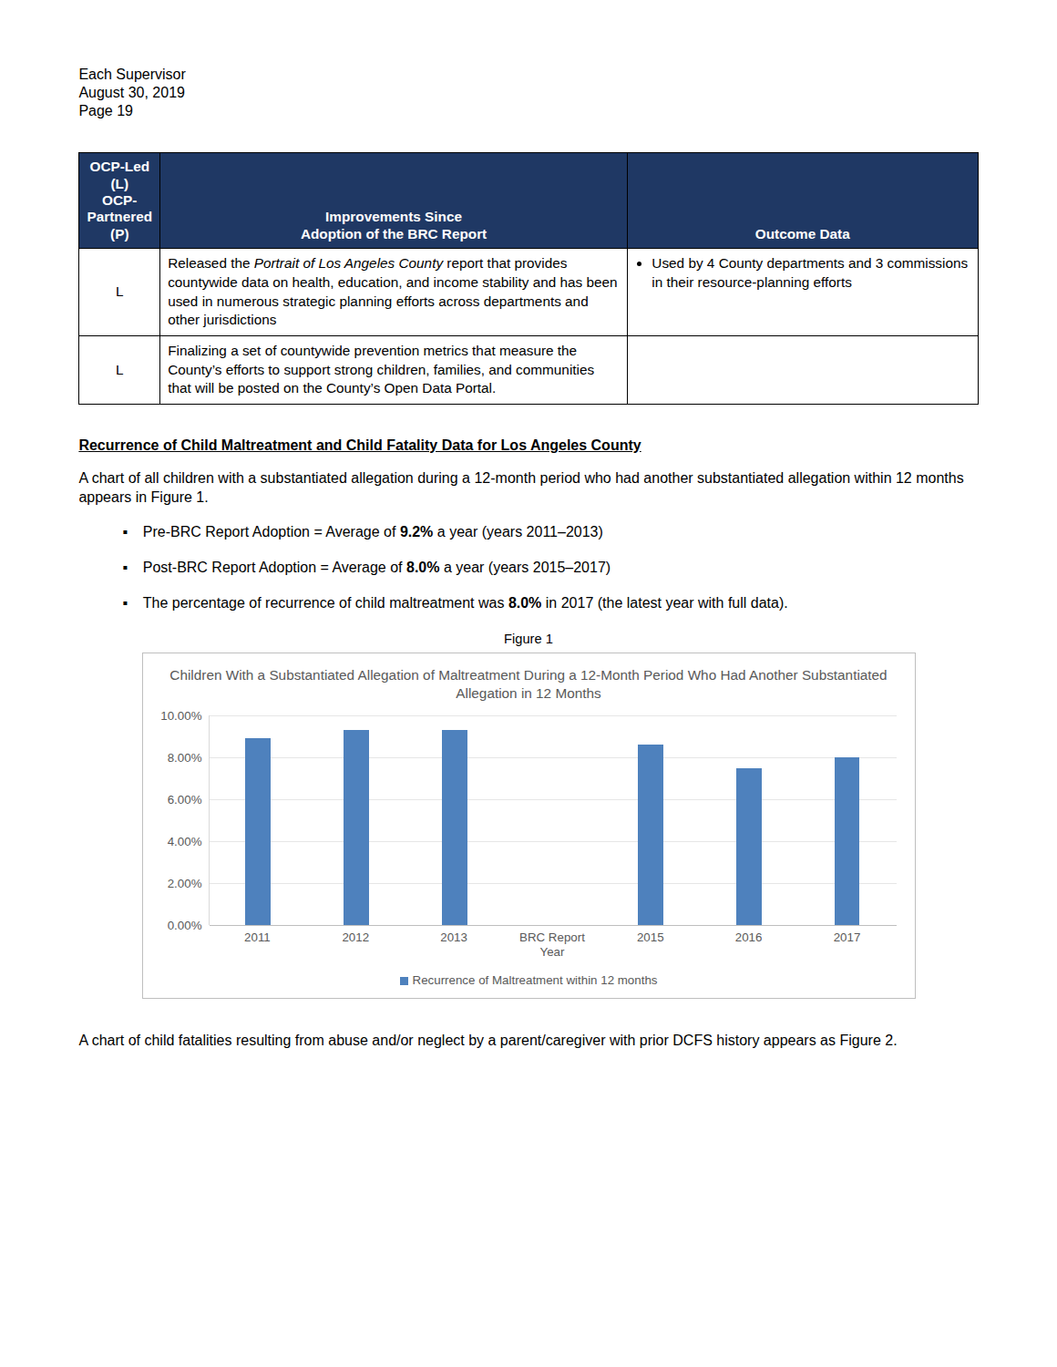Each Supervisor
August 30, 2019
Page 19
| OCP-Led (L) OCP-Partnered (P) | Improvements Since Adoption of the BRC Report | Outcome Data |
| --- | --- | --- |
| L | Released the Portrait of Los Angeles County report that provides countywide data on health, education, and income stability and has been used in numerous strategic planning efforts across departments and other jurisdictions | Used by 4 County departments and 3 commissions in their resource-planning efforts |
| L | Finalizing a set of countywide prevention metrics that measure the County’s efforts to support strong children, families, and communities that will be posted on the County’s Open Data Portal. | |
Recurrence of Child Maltreatment and Child Fatality Data for Los Angeles County
A chart of all children with a substantiated allegation during a 12-month period who had another substantiated allegation within 12 months appears in Figure 1.
Pre-BRC Report Adoption = Average of 9.2% a year (years 2011–2013)
Post-BRC Report Adoption = Average of 8.0% a year (years 2015–2017)
The percentage of recurrence of child maltreatment was 8.0% in 2017 (the latest year with full data).
Figure 1
Children With a Substantiated Allegation of Maltreatment During a 12-Month Period Who Had Another Substantiated Allegation in 12 Months
10.00%
8.00%
6.00%
4.00%
2.00%
0.00%
2011
2012
2013
BRC Report
Year
2015
2016
2017
Recurrence of Maltreatment within 12 months
A chart of child fatalities resulting from abuse and/or neglect by a parent/caregiver with prior DCFS history appears as Figure 2.